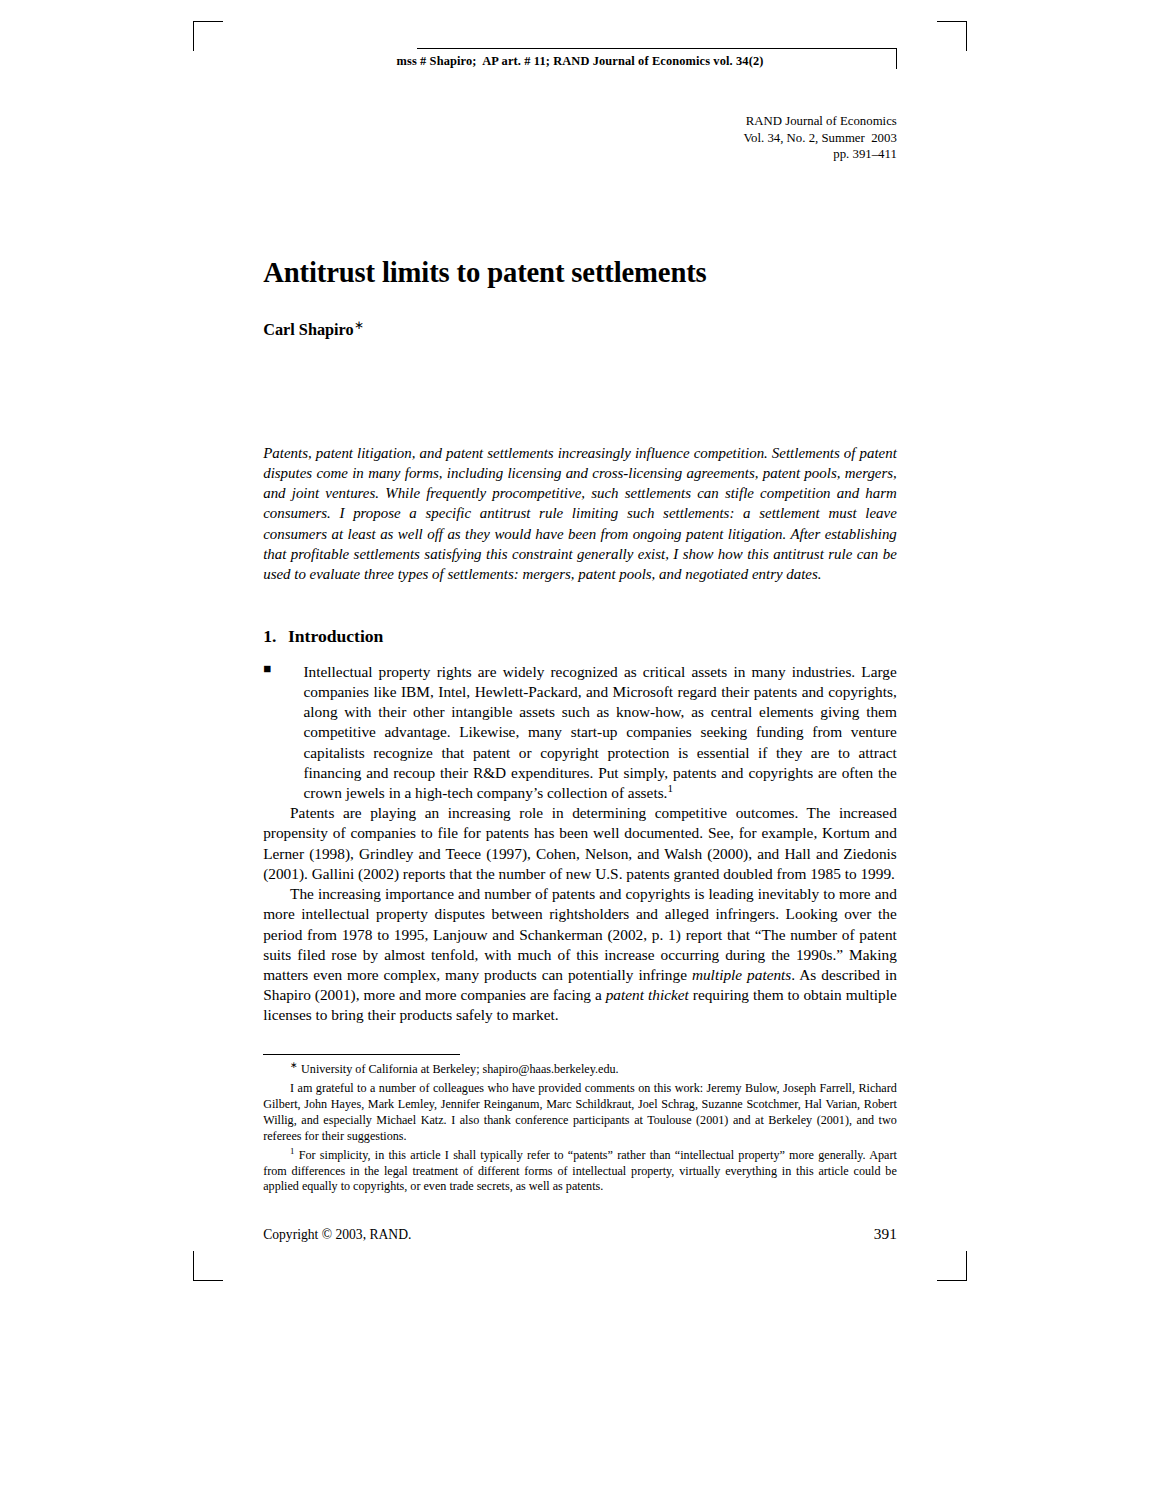mss # Shapiro; AP art. # 11; RAND Journal of Economics vol. 34(2)
RAND Journal of Economics
Vol. 34, No. 2, Summer 2003
pp. 391–411
Antitrust limits to patent settlements
Carl Shapiro∗
Patents, patent litigation, and patent settlements increasingly influence competition. Settlements of patent disputes come in many forms, including licensing and cross-licensing agreements, patent pools, mergers, and joint ventures. While frequently procompetitive, such settlements can stifle competition and harm consumers. I propose a specific antitrust rule limiting such settlements: a settlement must leave consumers at least as well off as they would have been from ongoing patent litigation. After establishing that profitable settlements satisfying this constraint generally exist, I show how this antitrust rule can be used to evaluate three types of settlements: mergers, patent pools, and negotiated entry dates.
1. Introduction
■Intellectual property rights are widely recognized as critical assets in many industries. Large companies like IBM, Intel, Hewlett-Packard, and Microsoft regard their patents and copyrights, along with their other intangible assets such as know-how, as central elements giving them competitive advantage. Likewise, many start-up companies seeking funding from venture capitalists recognize that patent or copyright protection is essential if they are to attract financing and recoup their R&D expenditures. Put simply, patents and copyrights are often the crown jewels in a high-tech company’s collection of assets.1
Patents are playing an increasing role in determining competitive outcomes. The increased propensity of companies to file for patents has been well documented. See, for example, Kortum and Lerner (1998), Grindley and Teece (1997), Cohen, Nelson, and Walsh (2000), and Hall and Ziedonis (2001). Gallini (2002) reports that the number of new U.S. patents granted doubled from 1985 to 1999.
The increasing importance and number of patents and copyrights is leading inevitably to more and more intellectual property disputes between rightsholders and alleged infringers. Looking over the period from 1978 to 1995, Lanjouw and Schankerman (2002, p. 1) report that “The number of patent suits filed rose by almost tenfold, with much of this increase occurring during the 1990s.” Making matters even more complex, many products can potentially infringe multiple patents. As described in Shapiro (2001), more and more companies are facing a patent thicket requiring them to obtain multiple licenses to bring their products safely to market.
∗ University of California at Berkeley; shapiro@haas.berkeley.edu.
I am grateful to a number of colleagues who have provided comments on this work: Jeremy Bulow, Joseph Farrell, Richard Gilbert, John Hayes, Mark Lemley, Jennifer Reinganum, Marc Schildkraut, Joel Schrag, Suzanne Scotchmer, Hal Varian, Robert Willig, and especially Michael Katz. I also thank conference participants at Toulouse (2001) and at Berkeley (2001), and two referees for their suggestions.
1 For simplicity, in this article I shall typically refer to “patents” rather than “intellectual property” more generally. Apart from differences in the legal treatment of different forms of intellectual property, virtually everything in this article could be applied equally to copyrights, or even trade secrets, as well as patents.
Copyright © 2003, RAND.
391